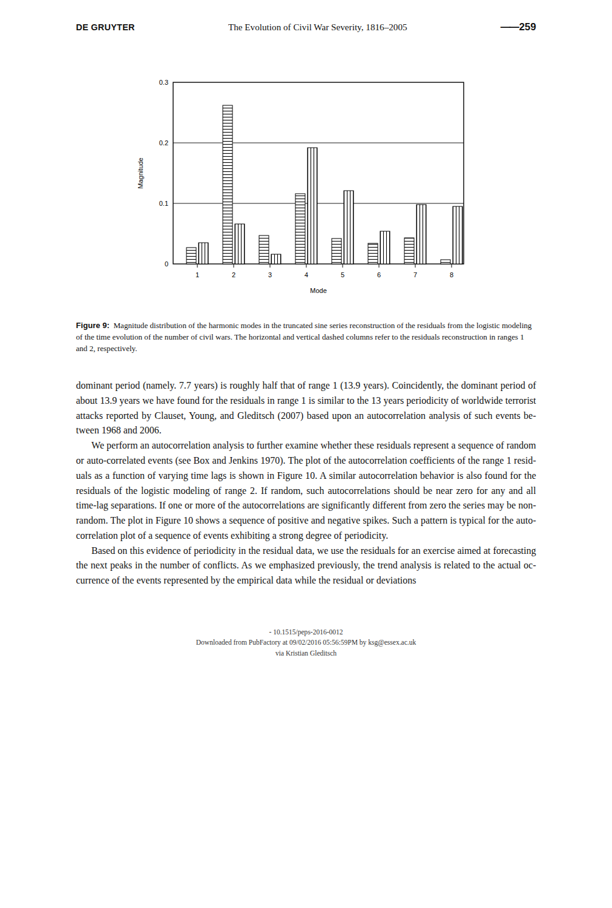De Gruyter The Evolution of Civil War Severity, 1816–2005 259
0.3 0.2 0.1 0 Magnitude 1 2 3 4 5 6 7 8 Mode
Figure 9: Magnitude distribution of the harmonic modes in the truncated sine series reconstruction of the residuals from the logistic modeling of the time evolution of the number of civil wars. The horizontal and vertical dashed columns refer to the residuals reconstruction in ranges 1 and 2, respectively.
dominant period (namely. 7.7 years) is roughly half that of range 1 (13.9 years). Coincidently, the dominant period of about 13.9 years we have found for the residuals in range 1 is similar to the 13 years periodicity of worldwide terrorist attacks reported by Clauset, Young, and Gleditsch (2007) based upon an autocorrelation analysis of such events between 1968 and 2006.
We perform an autocorrelation analysis to further examine whether these residuals represent a sequence of random or auto-correlated events (see Box and Jenkins 1970). The plot of the autocorrelation coefficients of the range 1 residuals as a function of varying time lags is shown in Figure 10. A similar autocorrelation behavior is also found for the residuals of the logistic modeling of range 2. If random, such autocorrelations should be near zero for any and all time-lag separations. If one or more of the autocorrelations are significantly different from zero the series may be non-random. The plot in Figure 10 shows a sequence of positive and negative spikes. Such a pattern is typical for the autocorrelation plot of a sequence of events exhibiting a strong degree of periodicity.
Based on this evidence of periodicity in the residual data, we use the residuals for an exercise aimed at forecasting the next peaks in the number of conflicts. As we emphasized previously, the trend analysis is related to the actual occurrence of the events represented by the empirical data while the residual or deviations
10.1515/peps-2016-0012
Downloaded from PubFactory at 09/02/2016 05:56:59PM by ksg@essex.ac.uk
via Kristian Gleditsch